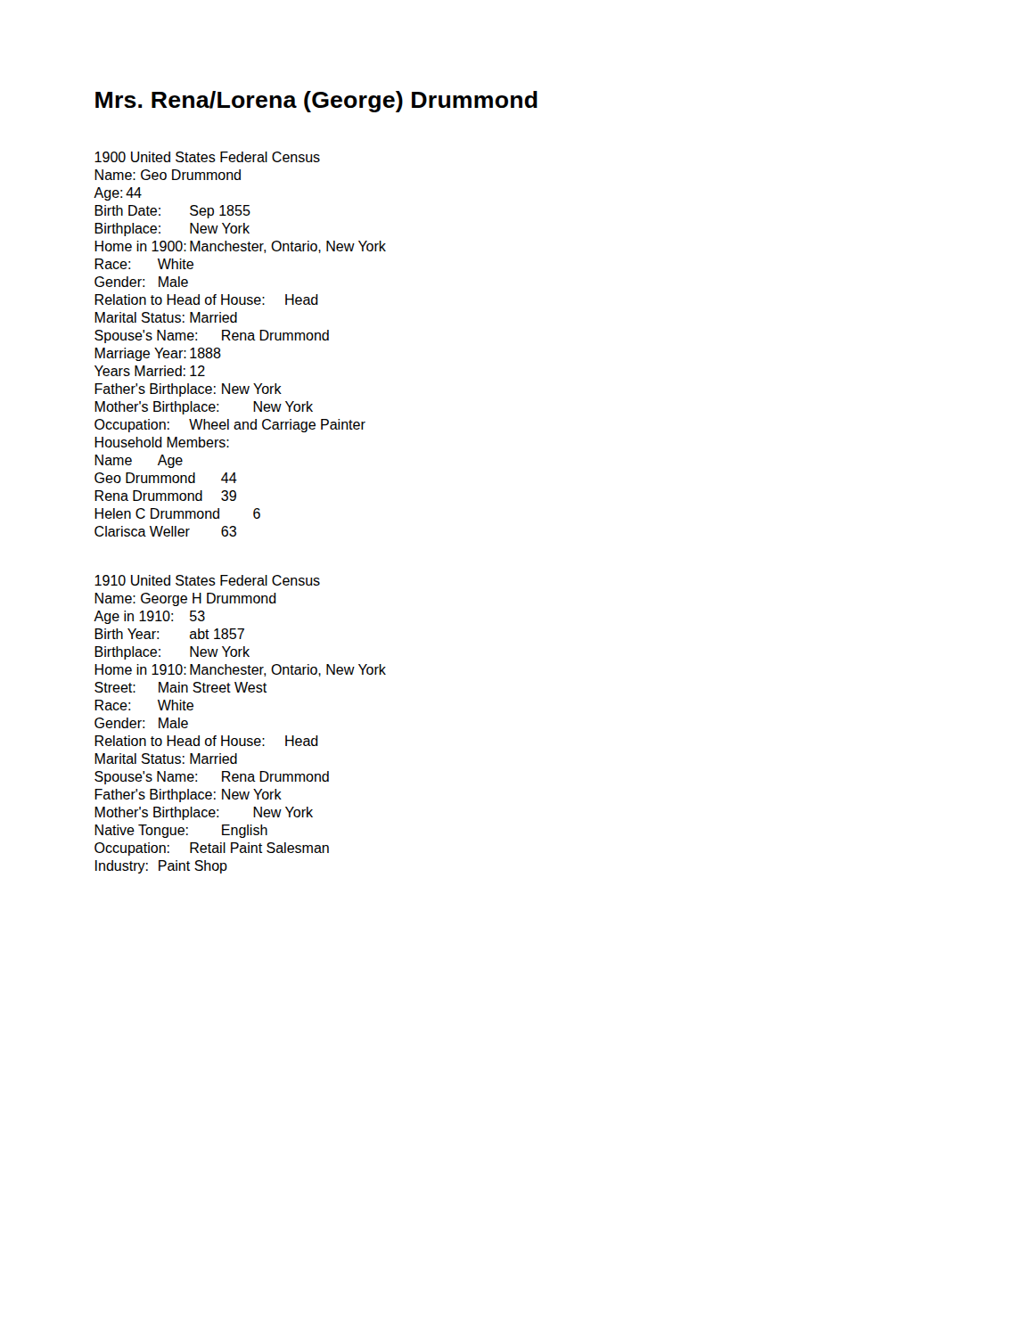Mrs. Rena/Lorena (George) Drummond
1900 United States Federal Census
Name: Geo Drummond
Age: 44
Birth Date: Sep 1855
Birthplace: New York
Home in 1900: Manchester, Ontario, New York
Race: White
Gender: Male
Relation to Head of House: Head
Marital Status: Married
Spouse's Name: Rena Drummond
Marriage Year: 1888
Years Married: 12
Father's Birthplace: New York
Mother's Birthplace: New York
Occupation: Wheel and Carriage Painter
Household Members:
Name Age
Geo Drummond 44
Rena Drummond 39
Helen C Drummond 6
Clarisca Weller 63
1910 United States Federal Census
Name: George H Drummond
Age in 1910: 53
Birth Year: abt 1857
Birthplace: New York
Home in 1910: Manchester, Ontario, New York
Street: Main Street West
Race: White
Gender: Male
Relation to Head of House: Head
Marital Status: Married
Spouse's Name: Rena Drummond
Father's Birthplace: New York
Mother's Birthplace: New York
Native Tongue: English
Occupation: Retail Paint Salesman
Industry: Paint Shop